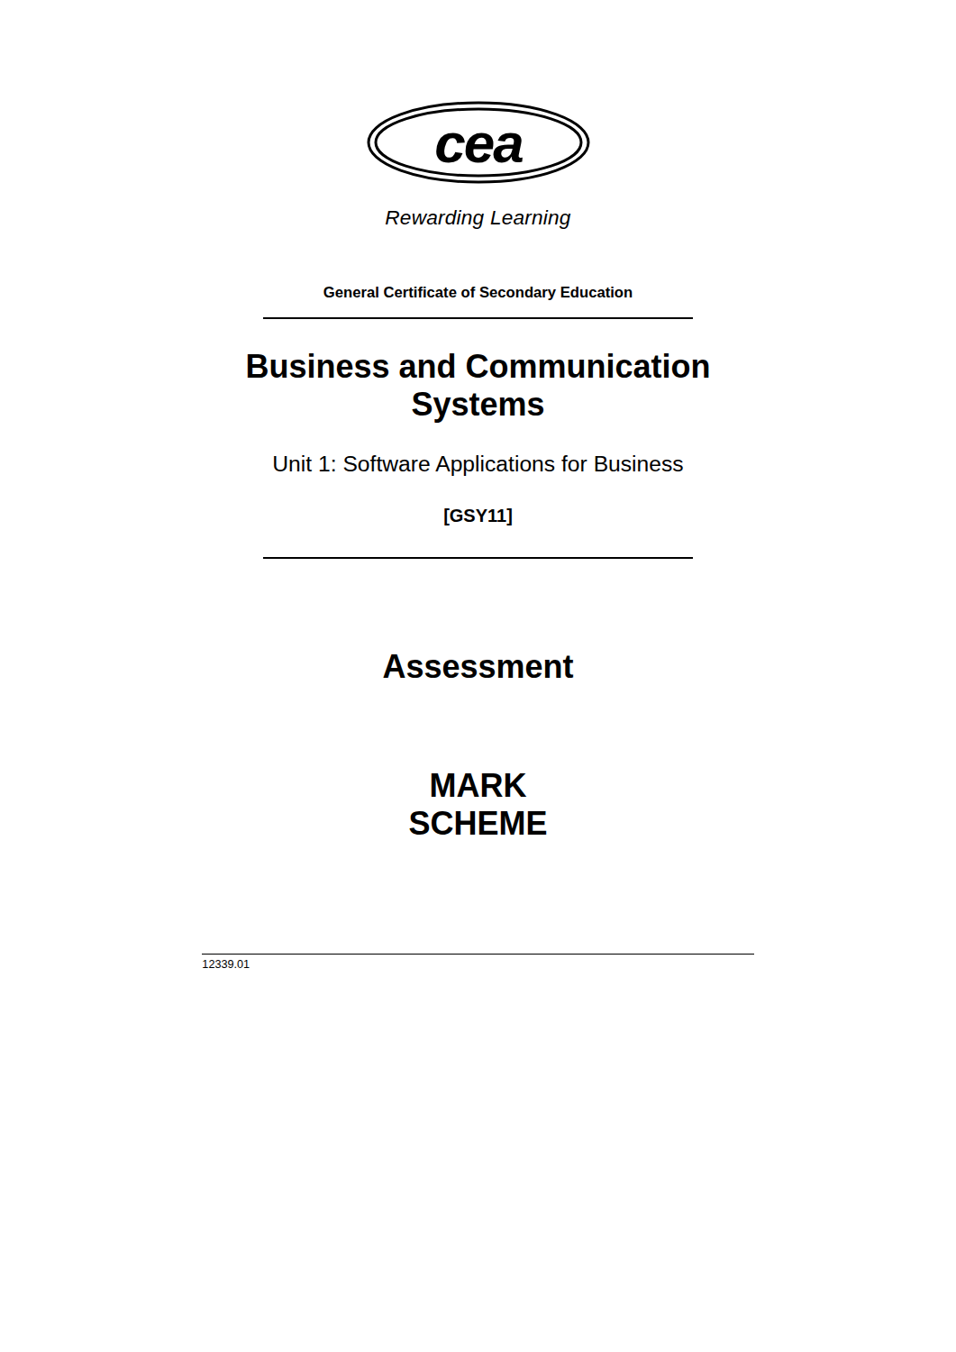cea
Rewarding Learning
General Certificate of Secondary Education
Business and Communication
Systems
Unit 1: Software Applications for Business
[GSY11]
Assessment
MARK
SCHEME
12339.01